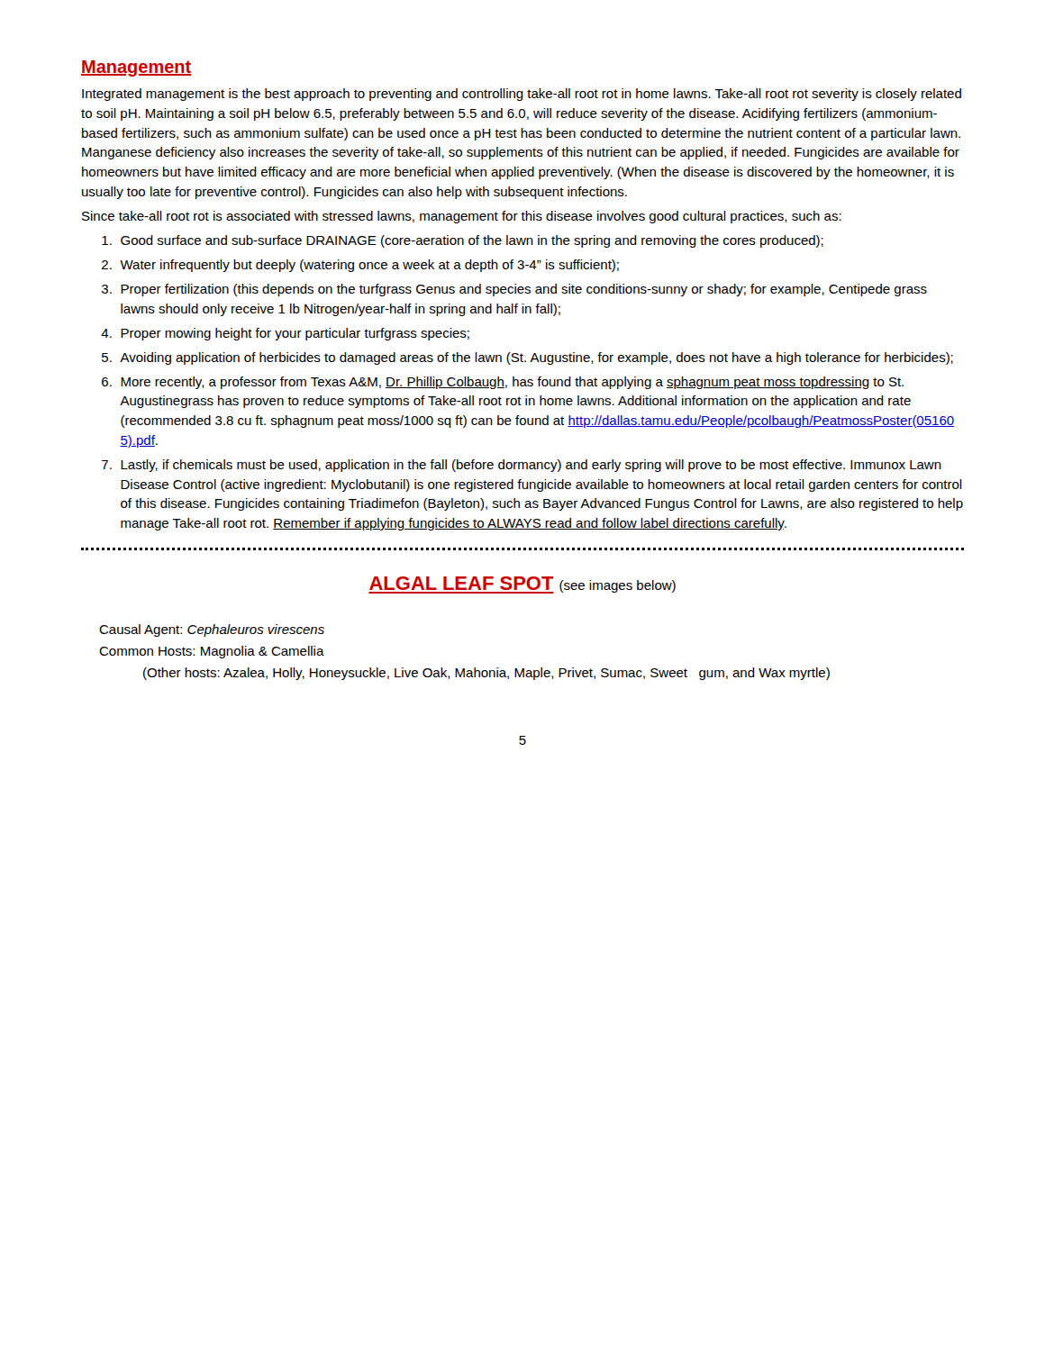Management
Integrated management is the best approach to preventing and controlling take-all root rot in home lawns. Take-all root rot severity is closely related to soil pH. Maintaining a soil pH below 6.5, preferably between 5.5 and 6.0, will reduce severity of the disease. Acidifying fertilizers (ammonium-based fertilizers, such as ammonium sulfate) can be used once a pH test has been conducted to determine the nutrient content of a particular lawn. Manganese deficiency also increases the severity of take-all, so supplements of this nutrient can be applied, if needed. Fungicides are available for homeowners but have limited efficacy and are more beneficial when applied preventively. (When the disease is discovered by the homeowner, it is usually too late for preventive control). Fungicides can also help with subsequent infections.
Since take-all root rot is associated with stressed lawns, management for this disease involves good cultural practices, such as:
Good surface and sub-surface DRAINAGE (core-aeration of the lawn in the spring and removing the cores produced);
Water infrequently but deeply (watering once a week at a depth of 3-4” is sufficient);
Proper fertilization (this depends on the turfgrass Genus and species and site conditions-sunny or shady; for example, Centipede grass lawns should only receive 1 lb Nitrogen/year-half in spring and half in fall);
Proper mowing height for your particular turfgrass species;
Avoiding application of herbicides to damaged areas of the lawn (St. Augustine, for example, does not have a high tolerance for herbicides);
More recently, a professor from Texas A&M, Dr. Phillip Colbaugh, has found that applying a sphagnum peat moss topdressing to St. Augustinegrass has proven to reduce symptoms of Take-all root rot in home lawns. Additional information on the application and rate (recommended 3.8 cu ft. sphagnum peat moss/1000 sq ft) can be found at http://dallas.tamu.edu/People/pcolbaugh/PeatmossPoster(051605).pdf.
Lastly, if chemicals must be used, application in the fall (before dormancy) and early spring will prove to be most effective. Immunox Lawn Disease Control (active ingredient: Myclobutanil) is one registered fungicide available to homeowners at local retail garden centers for control of this disease. Fungicides containing Triadimefon (Bayleton), such as Bayer Advanced Fungus Control for Lawns, are also registered to help manage Take-all root rot. Remember if applying fungicides to ALWAYS read and follow label directions carefully.
ALGAL LEAF SPOT (see images below)
Causal Agent: Cephaleuros virescens
Common Hosts: Magnolia & Camellia
(Other hosts: Azalea, Holly, Honeysuckle, Live Oak, Mahonia, Maple, Privet, Sumac, Sweet gum, and Wax myrtle)
5